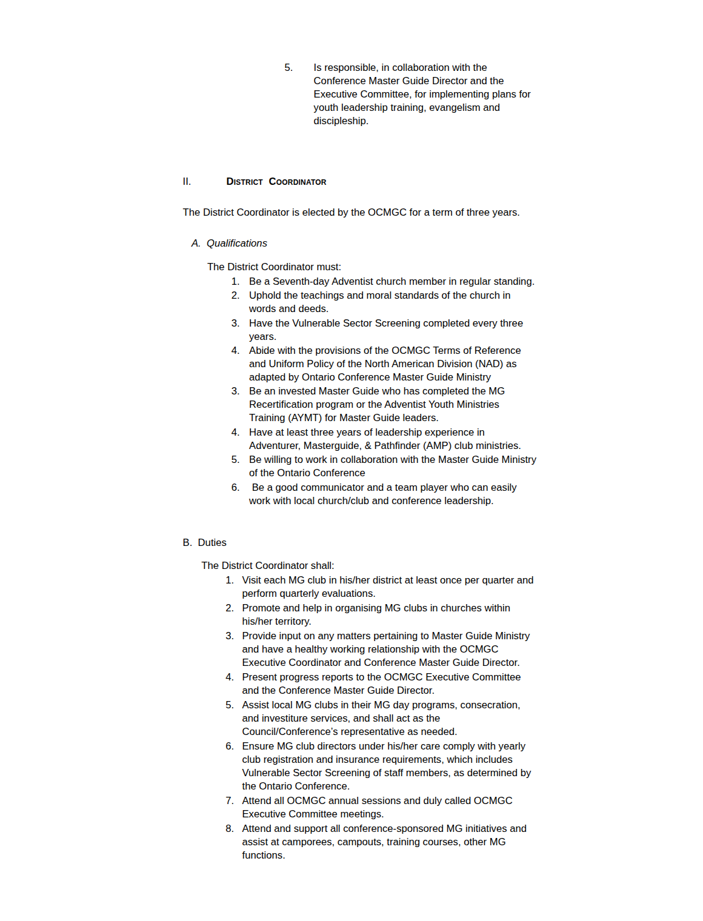5. Is responsible, in collaboration with the Conference Master Guide Director and the Executive Committee, for implementing plans for youth leadership training, evangelism and discipleship.
II. District Coordinator
The District Coordinator is elected by the OCMGC for a term of three years.
A. Qualifications
The District Coordinator must:
1. Be a Seventh-day Adventist church member in regular standing.
2. Uphold the teachings and moral standards of the church in words and deeds.
3. Have the Vulnerable Sector Screening completed every three years.
4. Abide with the provisions of the OCMGC Terms of Reference and Uniform Policy of the North American Division (NAD) as adapted by Ontario Conference Master Guide Ministry
3. Be an invested Master Guide who has completed the MG Recertification program or the Adventist Youth Ministries Training (AYMT) for Master Guide leaders.
4. Have at least three years of leadership experience in Adventurer, Masterguide, & Pathfinder (AMP) club ministries.
5. Be willing to work in collaboration with the Master Guide Ministry of the Ontario Conference
6. Be a good communicator and a team player who can easily work with local church/club and conference leadership.
B. Duties
The District Coordinator shall:
1. Visit each MG club in his/her district at least once per quarter and perform quarterly evaluations.
2. Promote and help in organising MG clubs in churches within his/her territory.
3. Provide input on any matters pertaining to Master Guide Ministry and have a healthy working relationship with the OCMGC Executive Coordinator and Conference Master Guide Director.
4. Present progress reports to the OCMGC Executive Committee and the Conference Master Guide Director.
5. Assist local MG clubs in their MG day programs, consecration, and investiture services, and shall act as the Council/Conference’s representative as needed.
6. Ensure MG club directors under his/her care comply with yearly club registration and insurance requirements, which includes Vulnerable Sector Screening of staff members, as determined by the Ontario Conference.
7. Attend all OCMGC annual sessions and duly called OCMGC Executive Committee meetings.
8. Attend and support all conference-sponsored MG initiatives and assist at camporees, campouts, training courses, other MG functions.